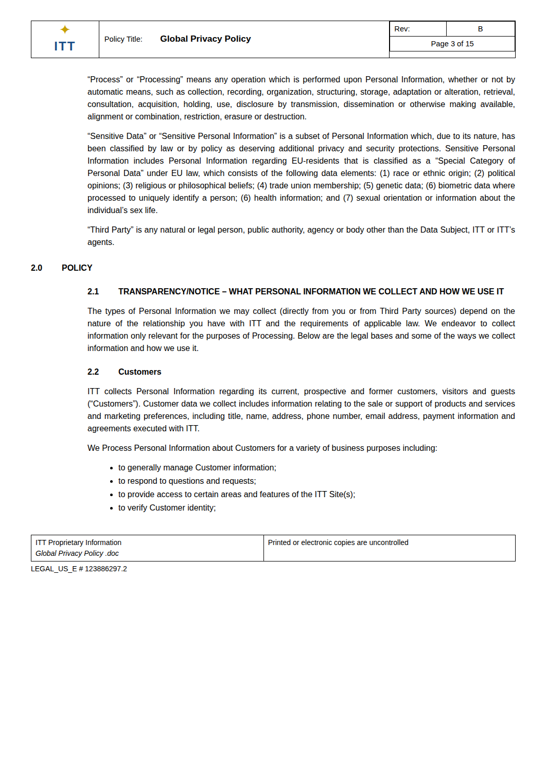✦
ITT
Policy Title: Global Privacy Policy
| Rev: | B |
| Page 3 of 15 |
“Process” or “Processing” means any operation which is performed upon Personal Information, whether or not by automatic means, such as collection, recording, organization, structuring, storage, adaptation or alteration, retrieval, consultation, acquisition, holding, use, disclosure by transmission, dissemination or otherwise making available, alignment or combination, restriction, erasure or destruction.
“Sensitive Data” or “Sensitive Personal Information” is a subset of Personal Information which, due to its nature, has been classified by law or by policy as deserving additional privacy and security protections. Sensitive Personal Information includes Personal Information regarding EU-residents that is classified as a “Special Category of Personal Data” under EU law, which consists of the following data elements: (1) race or ethnic origin; (2) political opinions; (3) religious or philosophical beliefs; (4) trade union membership; (5) genetic data; (6) biometric data where processed to uniquely identify a person; (6) health information; and (7) sexual orientation or information about the individual’s sex life.
“Third Party” is any natural or legal person, public authority, agency or body other than the Data Subject, ITT or ITT’s agents.
2.0 POLICY
2.1 TRANSPARENCY/NOTICE – WHAT PERSONAL INFORMATION WE COLLECT AND HOW WE USE IT
The types of Personal Information we may collect (directly from you or from Third Party sources) depend on the nature of the relationship you have with ITT and the requirements of applicable law. We endeavor to collect information only relevant for the purposes of Processing. Below are the legal bases and some of the ways we collect information and how we use it.
2.2 Customers
ITT collects Personal Information regarding its current, prospective and former customers, visitors and guests (“Customers”). Customer data we collect includes information relating to the sale or support of products and services and marketing preferences, including title, name, address, phone number, email address, payment information and agreements executed with ITT.
We Process Personal Information about Customers for a variety of business purposes including:
to generally manage Customer information;
to respond to questions and requests;
to provide access to certain areas and features of the ITT Site(s);
to verify Customer identity;
ITT Proprietary Information
Global Privacy Policy .doc
Printed or electronic copies are uncontrolled
LEGAL_US_E # 123886297.2